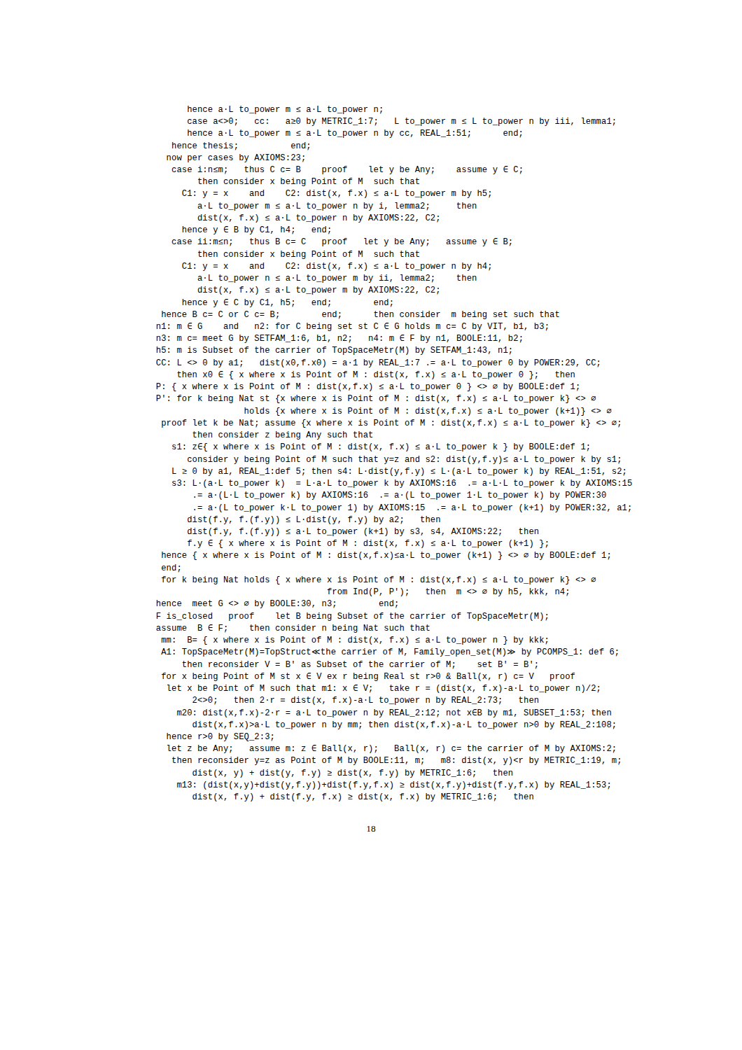hence a·L to_power m ≤ a·L to_power n;
      case a<>0;   cc:   a≥0 by METRIC_1:7;   L to_power m ≤ L to_power n by iii, lemma1;
      hence a·L to_power m ≤ a·L to_power n by cc, REAL_1:51;      end;
   hence thesis;          end;
  now per cases by AXIOMS:23;
   case i:n≤m;   thus C c= B    proof    let y be Any;    assume y ∈ C;
        then consider x being Point of M  such that
     C1: y = x    and    C2: dist(x, f.x) ≤ a·L to_power m by h5;
        a·L to_power m ≤ a·L to_power n by i, lemma2;     then
        dist(x, f.x) ≤ a·L to_power n by AXIOMS:22, C2;
     hence y ∈ B by C1, h4;   end;
   case ii:m≤n;   thus B c= C   proof   let y be Any;   assume y ∈ B;
        then consider x being Point of M  such that
     C1: y = x    and    C2: dist(x, f.x) ≤ a·L to_power n by h4;
        a·L to_power n ≤ a·L to_power m by ii, lemma2;    then
        dist(x, f.x) ≤ a·L to_power m by AXIOMS:22, C2;
     hence y ∈ C by C1, h5;   end;        end;
 hence B c= C or C c= B;        end;      then consider  m being set such that
n1: m ∈ G    and   n2: for C being set st C ∈ G holds m c= C by VIT, b1, b3;
n3: m c= meet G by SETFAM_1:6, b1, n2;   n4: m ∈ F by n1, BOOLE:11, b2;
h5: m is Subset of the carrier of TopSpaceMetr(M) by SETFAM_1:43, n1;
CC: L <> 0 by a1;   dist(x0,f.x0) = a·1 by REAL_1:7 .= a·L to_power 0 by POWER:29, CC;
    then x0 ∈ { x where x is Point of M : dist(x, f.x) ≤ a·L to_power 0 };   then
P: { x where x is Point of M : dist(x,f.x) ≤ a·L to_power 0 } <> ∅ by BOOLE:def 1;
P': for k being Nat st {x where x is Point of M : dist(x, f.x) ≤ a·L to_power k} <> ∅
                 holds {x where x is Point of M : dist(x,f.x) ≤ a·L to_power (k+1)} <> ∅
 proof let k be Nat; assume {x where x is Point of M : dist(x,f.x) ≤ a·L to_power k} <> ∅;
       then consider z being Any such that
   s1: z∈{ x where x is Point of M : dist(x, f.x) ≤ a·L to_power k } by BOOLE:def 1;
      consider y being Point of M such that y=z and s2: dist(y,f.y)≤ a·L to_power k by s1;
   L ≥ 0 by a1, REAL_1:def 5; then s4: L·dist(y,f.y) ≤ L·(a·L to_power k) by REAL_1:51, s2;
   s3: L·(a·L to_power k)  = L·a·L to_power k by AXIOMS:16  .= a·L·L to_power k by AXIOMS:15
       .= a·(L·L to_power k) by AXIOMS:16  .= a·(L to_power 1·L to_power k) by POWER:30
       .= a·(L to_power k·L to_power 1) by AXIOMS:15  .= a·L to_power (k+1) by POWER:32, a1;
      dist(f.y, f.(f.y)) ≤ L·dist(y, f.y) by a2;   then
      dist(f.y, f.(f.y)) ≤ a·L to_power (k+1) by s3, s4, AXIOMS:22;   then
      f.y ∈ { x where x is Point of M : dist(x, f.x) ≤ a·L to_power (k+1) };
 hence { x where x is Point of M : dist(x,f.x)≤a·L to_power (k+1) } <> ∅ by BOOLE:def 1;
 end;
 for k being Nat holds { x where x is Point of M : dist(x,f.x) ≤ a·L to_power k} <> ∅
                                 from Ind(P, P');   then  m <> ∅ by h5, kkk, n4;
hence  meet G <> ∅ by BOOLE:30, n3;        end;
F is_closed   proof    let B being Subset of the carrier of TopSpaceMetr(M);
assume  B ∈ F;    then consider n being Nat such that
 mm:  B= { x where x is Point of M : dist(x, f.x) ≤ a·L to_power n } by kkk;
 A1: TopSpaceMetr(M)=TopStruct≪the carrier of M, Family_open_set(M)≫ by PCOMPS_1: def 6;
     then reconsider V = B' as Subset of the carrier of M;    set B' = B';
 for x being Point of M st x ∈ V ex r being Real st r>0 & Ball(x, r) c= V   proof
  let x be Point of M such that m1: x ∈ V;   take r = (dist(x, f.x)-a·L to_power n)/2;
       2<>0;   then 2·r = dist(x, f.x)-a·L to_power n by REAL_2:73;   then
    m20: dist(x,f.x)-2·r = a·L to_power n by REAL_2:12; not x∈B by m1, SUBSET_1:53; then
       dist(x,f.x)>a·L to_power n by mm; then dist(x,f.x)-a·L to_power n>0 by REAL_2:108;
  hence r>0 by SEQ_2:3;
  let z be Any;   assume m: z ∈ Ball(x, r);   Ball(x, r) c= the carrier of M by AXIOMS:2;
   then reconsider y=z as Point of M by BOOLE:11, m;   m8: dist(x, y)<r by METRIC_1:19, m;
       dist(x, y) + dist(y, f.y) ≥ dist(x, f.y) by METRIC_1:6;   then
    m13: (dist(x,y)+dist(y,f.y))+dist(f.y,f.x) ≥ dist(x,f.y)+dist(f.y,f.x) by REAL_1:53;
       dist(x, f.y) + dist(f.y, f.x) ≥ dist(x, f.x) by METRIC_1:6;   then
18